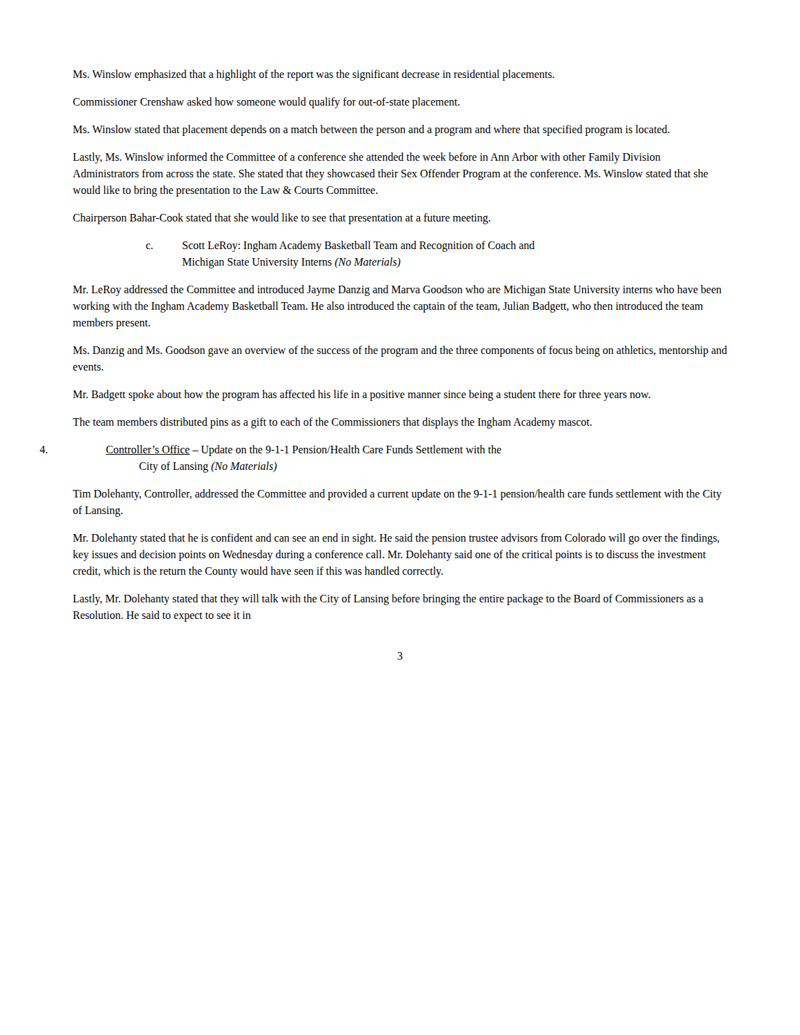Ms. Winslow emphasized that a highlight of the report was the significant decrease in residential placements.
Commissioner Crenshaw asked how someone would qualify for out-of-state placement.
Ms. Winslow stated that placement depends on a match between the person and a program and where that specified program is located.
Lastly, Ms. Winslow informed the Committee of a conference she attended the week before in Ann Arbor with other Family Division Administrators from across the state. She stated that they showcased their Sex Offender Program at the conference. Ms. Winslow stated that she would like to bring the presentation to the Law & Courts Committee.
Chairperson Bahar-Cook stated that she would like to see that presentation at a future meeting.
c. Scott LeRoy: Ingham Academy Basketball Team and Recognition of Coach and Michigan State University Interns (No Materials)
Mr. LeRoy addressed the Committee and introduced Jayme Danzig and Marva Goodson who are Michigan State University interns who have been working with the Ingham Academy Basketball Team. He also introduced the captain of the team, Julian Badgett, who then introduced the team members present.
Ms. Danzig and Ms. Goodson gave an overview of the success of the program and the three components of focus being on athletics, mentorship and events.
Mr. Badgett spoke about how the program has affected his life in a positive manner since being a student there for three years now.
The team members distributed pins as a gift to each of the Commissioners that displays the Ingham Academy mascot.
4. Controller’s Office – Update on the 9-1-1 Pension/Health Care Funds Settlement with theCity of Lansing (No Materials)
Tim Dolehanty, Controller, addressed the Committee and provided a current update on the 9-1-1 pension/health care funds settlement with the City of Lansing.
Mr. Dolehanty stated that he is confident and can see an end in sight. He said the pension trustee advisors from Colorado will go over the findings, key issues and decision points on Wednesday during a conference call. Mr. Dolehanty said one of the critical points is to discuss the investment credit, which is the return the County would have seen if this was handled correctly.
Lastly, Mr. Dolehanty stated that they will talk with the City of Lansing before bringing the entire package to the Board of Commissioners as a Resolution. He said to expect to see it in
3